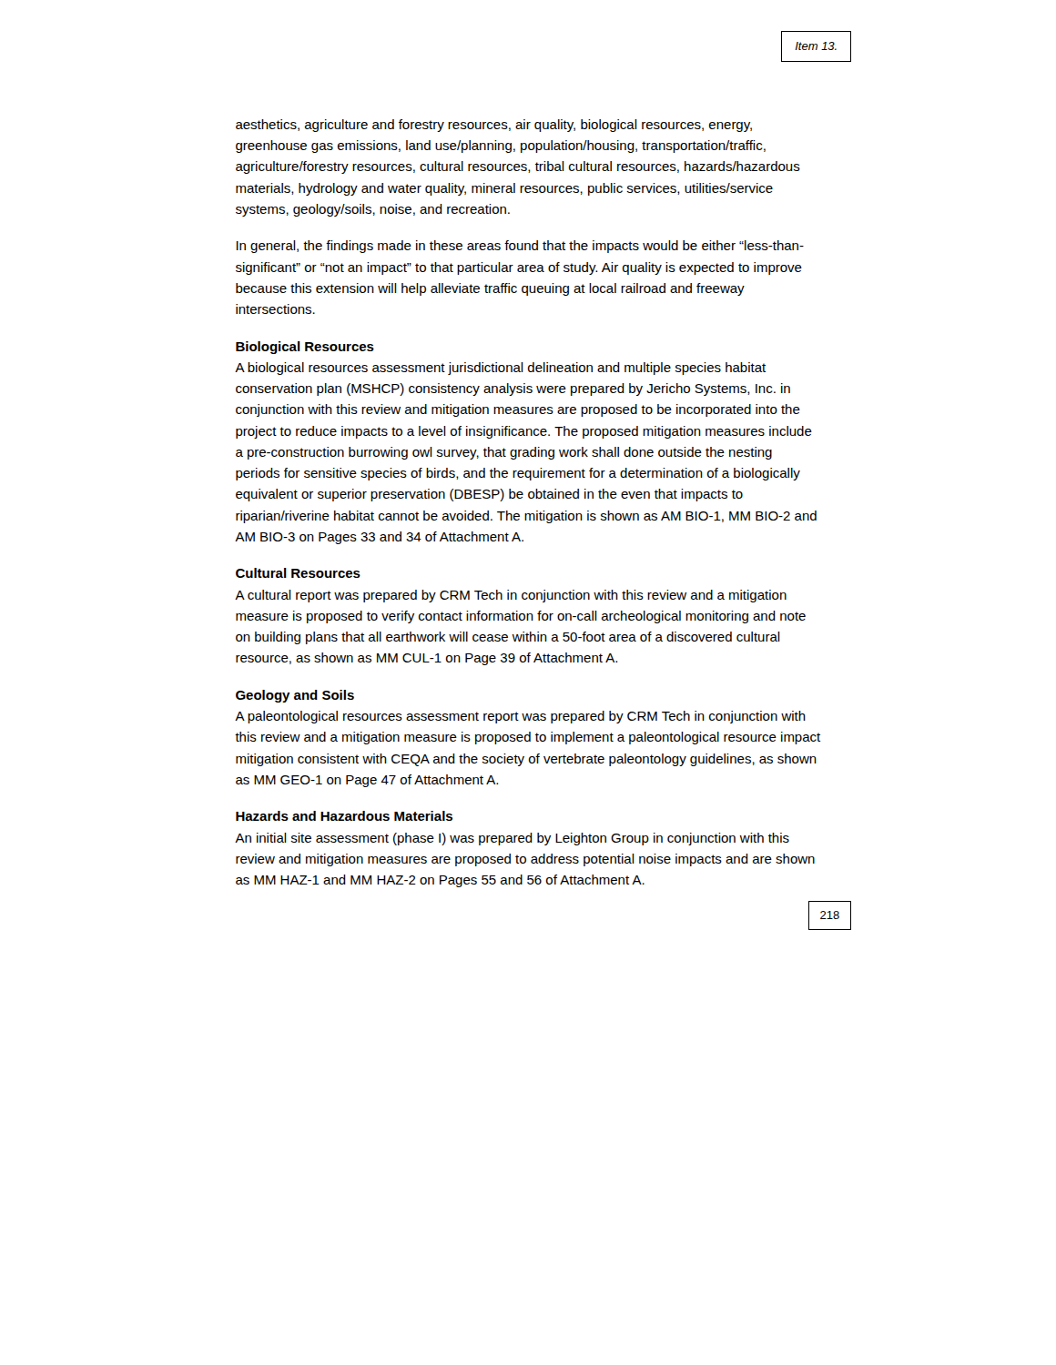Item 13.
aesthetics, agriculture and forestry resources, air quality, biological resources, energy, greenhouse gas emissions, land use/planning, population/housing, transportation/traffic, agriculture/forestry resources, cultural resources, tribal cultural resources, hazards/hazardous materials, hydrology and water quality, mineral resources, public services, utilities/service systems, geology/soils, noise, and recreation.
In general, the findings made in these areas found that the impacts would be either “less-than-significant” or “not an impact” to that particular area of study. Air quality is expected to improve because this extension will help alleviate traffic queuing at local railroad and freeway intersections.
Biological Resources
A biological resources assessment jurisdictional delineation and multiple species habitat conservation plan (MSHCP) consistency analysis were prepared by Jericho Systems, Inc. in conjunction with this review and mitigation measures are proposed to be incorporated into the project to reduce impacts to a level of insignificance. The proposed mitigation measures include a pre-construction burrowing owl survey, that grading work shall done outside the nesting periods for sensitive species of birds, and the requirement for a determination of a biologically equivalent or superior preservation (DBESP) be obtained in the even that impacts to riparian/riverine habitat cannot be avoided. The mitigation is shown as AM BIO-1, MM BIO-2 and AM BIO-3 on Pages 33 and 34 of Attachment A.
Cultural Resources
A cultural report was prepared by CRM Tech in conjunction with this review and a mitigation measure is proposed to verify contact information for on-call archeological monitoring and note on building plans that all earthwork will cease within a 50-foot area of a discovered cultural resource, as shown as MM CUL-1 on Page 39 of Attachment A.
Geology and Soils
A paleontological resources assessment report was prepared by CRM Tech in conjunction with this review and a mitigation measure is proposed to implement a paleontological resource impact mitigation consistent with CEQA and the society of vertebrate paleontology guidelines, as shown as MM GEO-1 on Page 47 of Attachment A.
Hazards and Hazardous Materials
An initial site assessment (phase I) was prepared by Leighton Group in conjunction with this review and mitigation measures are proposed to address potential noise impacts and are shown as MM HAZ-1 and MM HAZ-2 on Pages 55 and 56 of Attachment A.
218